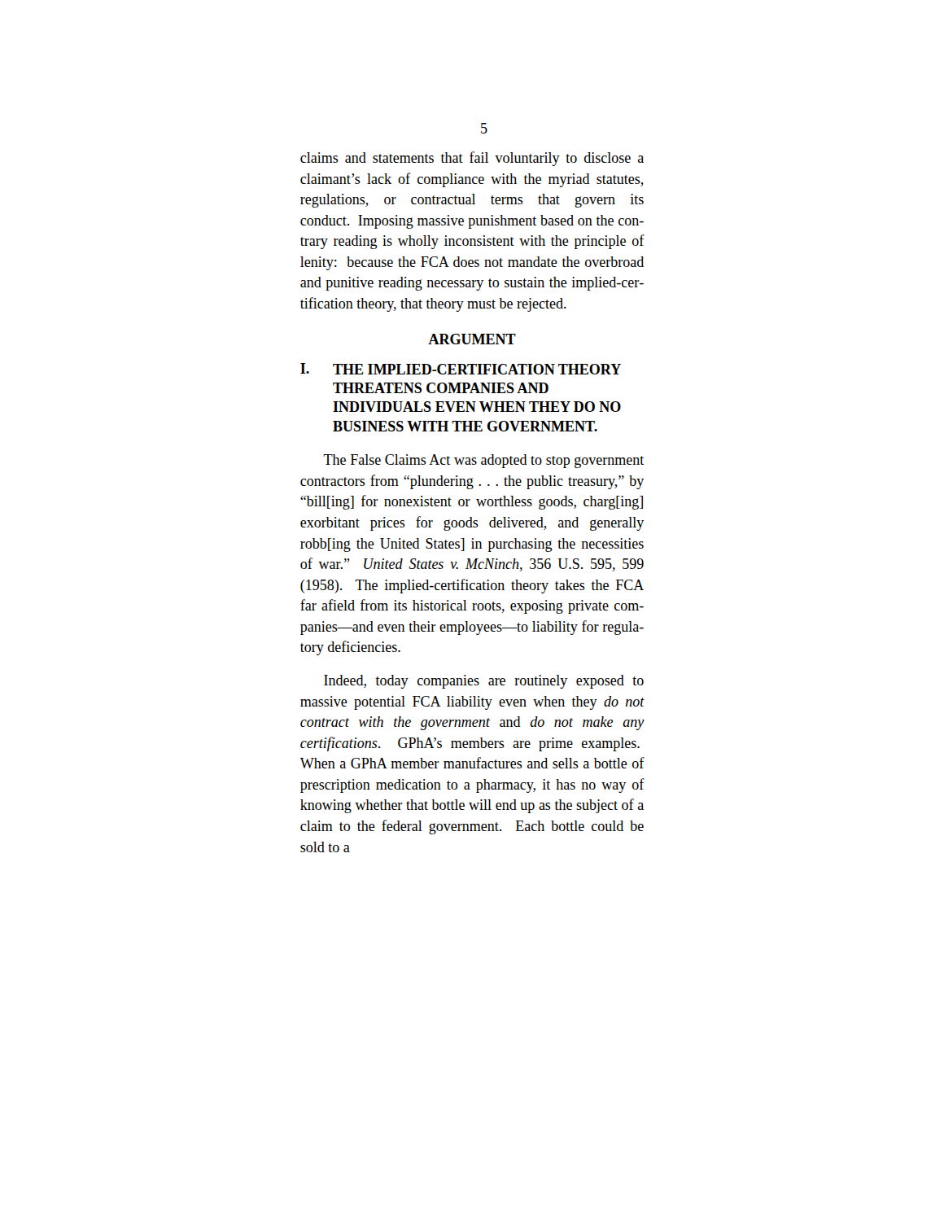5
claims and statements that fail voluntarily to disclose a claimant’s lack of compliance with the myriad statutes, regulations, or contractual terms that govern its conduct. Imposing massive punishment based on the contrary reading is wholly inconsistent with the principle of lenity: because the FCA does not mandate the overbroad and punitive reading necessary to sustain the implied-certification theory, that theory must be rejected.
ARGUMENT
I.
THE IMPLIED-CERTIFICATION THEORY THREATENS COMPANIES AND INDIVIDUALS EVEN WHEN THEY DO NO BUSINESS WITH THE GOVERNMENT.
The False Claims Act was adopted to stop government contractors from “plundering . . . the public treasury,” by “bill[ing] for nonexistent or worthless goods, charg[ing] exorbitant prices for goods delivered, and generally robb[ing the United States] in purchasing the necessities of war.” United States v. McNinch, 356 U.S. 595, 599 (1958). The implied-certification theory takes the FCA far afield from its historical roots, exposing private companies—and even their employees—to liability for regulatory deficiencies.
Indeed, today companies are routinely exposed to massive potential FCA liability even when they do not contract with the government and do not make any certifications. GPhA’s members are prime examples. When a GPhA member manufactures and sells a bottle of prescription medication to a pharmacy, it has no way of knowing whether that bottle will end up as the subject of a claim to the federal government. Each bottle could be sold to a